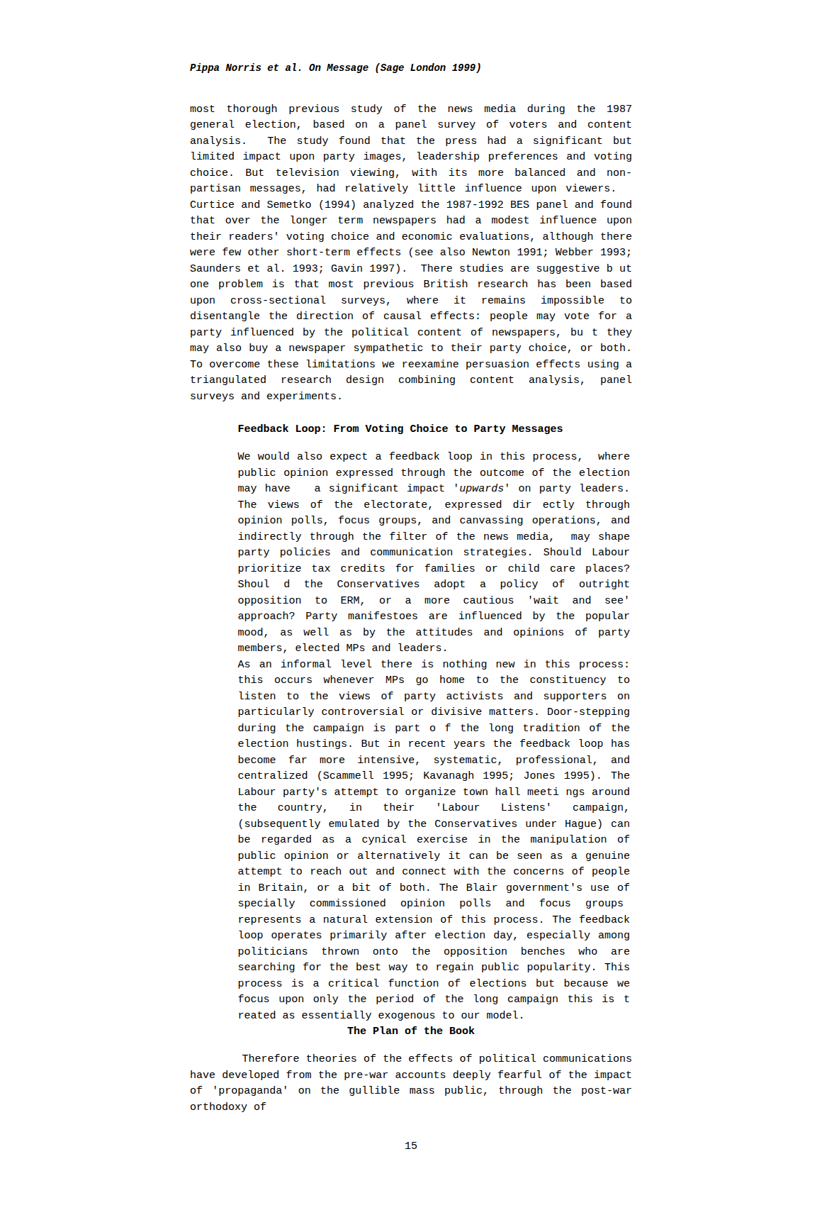Pippa Norris et al. On Message (Sage London 1999)
most thorough previous study of the news media during the 1987 general election, based on a panel survey of voters and content analysis. The study found that the press had a significant but limited impact upon party images, leadership preferences and voting choice. But television viewing, with its more balanced and non-partisan messages, had relatively little influence upon viewers. Curtice and Semetko (1994) analyzed the 1987‑1992 BES panel and found that over the longer term newspapers had a modest influence upon their readers' voting choice and economic evaluations, although there were few other short-term effects (see also Newton 1991; Webber 1993; Saunders et al. 1993; Gavin 1997). There studies are suggestive b ut one problem is that most previous British research has been based upon cross‑sectional surveys, where it remains impossible to disentangle the direction of causal effects: people may vote for a party influenced by the political content of newspapers, bu t they may also buy a newspaper sympathetic to their party choice, or both. To overcome these limitations we reexamine persuasion effects using a triangulated research design combining content analysis, panel surveys and experiments.
Feedback Loop: From Voting Choice to Party Messages
We would also expect a feedback loop in this process, where public opinion expressed through the outcome of the election may have a significant impact 'upwards' on party leaders. The views of the electorate, expressed dir ectly through opinion polls, focus groups, and canvassing operations, and indirectly through the filter of the news media, may shape party policies and communication strategies. Should Labour prioritize tax credits for families or child care places? Shoul d the Conservatives adopt a policy of outright opposition to ERM, or a more cautious 'wait and see' approach? Party manifestoes are influenced by the popular mood, as well as by the attitudes and opinions of party members, elected MPs and leaders.
As an informal level there is nothing new in this process: this occurs whenever MPs go home to the constituency to listen to the views of party activists and supporters on particularly controversial or divisive matters. Door‑stepping during the campaign is part o f the long tradition of the election hustings. But in recent years the feedback loop has become far more intensive, systematic, professional, and centralized (Scammell 1995; Kavanagh 1995; Jones 1995). The Labour party's attempt to organize town hall meeti ngs around the country, in their 'Labour Listens' campaign, (subsequently emulated by the Conservatives under Hague) can be regarded as a cynical exercise in the manipulation of public opinion or alternatively it can be seen as a genuine attempt to reach out and connect with the concerns of people in Britain, or a bit of both. The Blair government's use of specially commissioned opinion polls and focus groups represents a natural extension of this process. The feedback loop operates primarily after election day, especially among politicians thrown onto the opposition benches who are searching for the best way to regain public popularity. This process is a critical function of elections but because we focus upon only the period of the long campaign this is t reated as essentially exogenous to our model.
The Plan of the Book
Therefore theories of the effects of political communications have developed from the pre‑war accounts deeply fearful of the impact of 'propaganda' on the gullible mass public, through the post‑war orthodoxy of
15